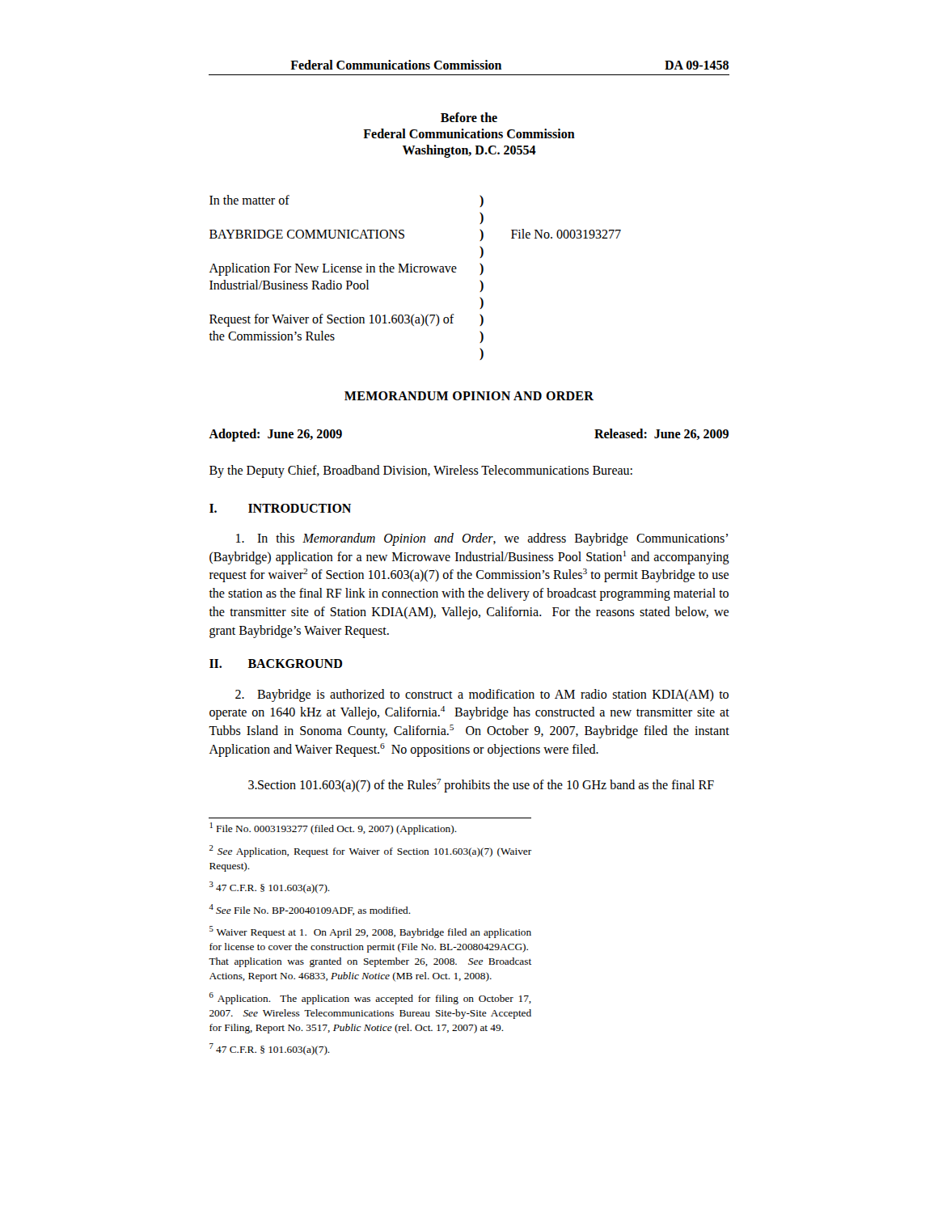Federal Communications Commission
DA 09-1458
Before the
Federal Communications Commission
Washington, D.C. 20554
| In the matter of | ) | |
| | ) | |
| BAYBRIDGE COMMUNICATIONS | ) | File No. 0003193277 |
| | ) | |
| Application For New License in the Microwave | ) | |
| Industrial/Business Radio Pool | ) | |
| | ) | |
| Request for Waiver of Section 101.603(a)(7) of | ) | |
| the Commission’s Rules | ) | |
| | ) | |
MEMORANDUM OPINION AND ORDER
Adopted: June 26, 2009
Released: June 26, 2009
By the Deputy Chief, Broadband Division, Wireless Telecommunications Bureau:
I. INTRODUCTION
1. In this Memorandum Opinion and Order, we address Baybridge Communications’ (Baybridge) application for a new Microwave Industrial/Business Pool Station1 and accompanying request for waiver2 of Section 101.603(a)(7) of the Commission’s Rules3 to permit Baybridge to use the station as the final RF link in connection with the delivery of broadcast programming material to the transmitter site of Station KDIA(AM), Vallejo, California. For the reasons stated below, we grant Baybridge’s Waiver Request.
II. BACKGROUND
2. Baybridge is authorized to construct a modification to AM radio station KDIA(AM) to operate on 1640 kHz at Vallejo, California.4 Baybridge has constructed a new transmitter site at Tubbs Island in Sonoma County, California.5 On October 9, 2007, Baybridge filed the instant Application and Waiver Request.6 No oppositions or objections were filed.
3. Section 101.603(a)(7) of the Rules7 prohibits the use of the 10 GHz band as the final RF
1 File No. 0003193277 (filed Oct. 9, 2007) (Application).
2 See Application, Request for Waiver of Section 101.603(a)(7) (Waiver Request).
3 47 C.F.R. § 101.603(a)(7).
4 See File No. BP-20040109ADF, as modified.
5 Waiver Request at 1. On April 29, 2008, Baybridge filed an application for license to cover the construction permit (File No. BL-20080429ACG). That application was granted on September 26, 2008. See Broadcast Actions, Report No. 46833, Public Notice (MB rel. Oct. 1, 2008).
6 Application. The application was accepted for filing on October 17, 2007. See Wireless Telecommunications Bureau Site-by-Site Accepted for Filing, Report No. 3517, Public Notice (rel. Oct. 17, 2007) at 49.
7 47 C.F.R. § 101.603(a)(7).